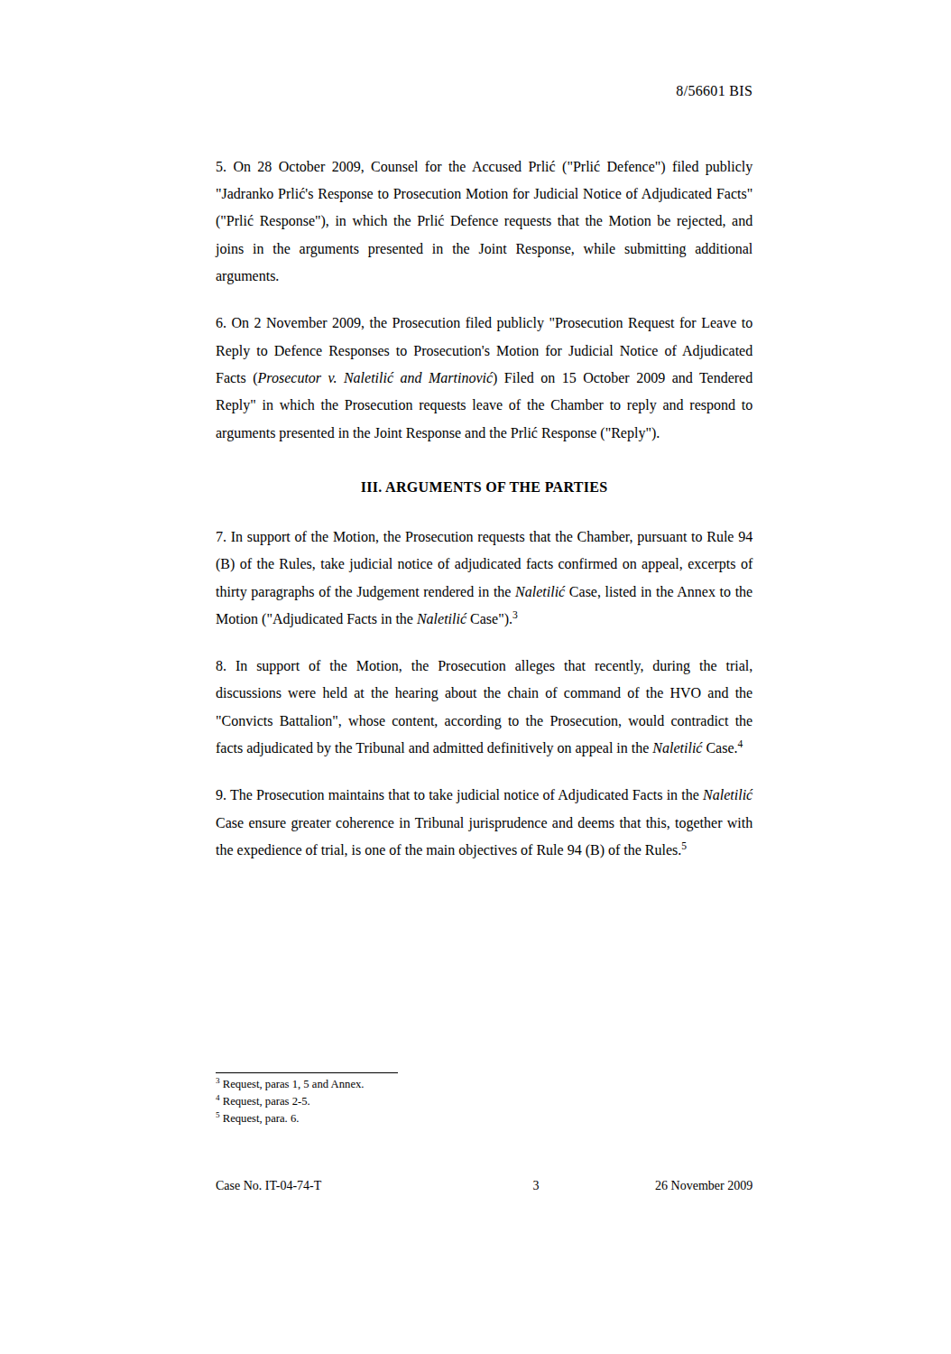8/56601 BIS
5. On 28 October 2009, Counsel for the Accused Prlić ("Prlić Defence") filed publicly "Jadranko Prlić's Response to Prosecution Motion for Judicial Notice of Adjudicated Facts" ("Prlić Response"), in which the Prlić Defence requests that the Motion be rejected, and joins in the arguments presented in the Joint Response, while submitting additional arguments.
6. On 2 November 2009, the Prosecution filed publicly "Prosecution Request for Leave to Reply to Defence Responses to Prosecution's Motion for Judicial Notice of Adjudicated Facts (Prosecutor v. Naletilić and Martinović) Filed on 15 October 2009 and Tendered Reply" in which the Prosecution requests leave of the Chamber to reply and respond to arguments presented in the Joint Response and the Prlić Response ("Reply").
III. ARGUMENTS OF THE PARTIES
7. In support of the Motion, the Prosecution requests that the Chamber, pursuant to Rule 94 (B) of the Rules, take judicial notice of adjudicated facts confirmed on appeal, excerpts of thirty paragraphs of the Judgement rendered in the Naletilić Case, listed in the Annex to the Motion ("Adjudicated Facts in the Naletilić Case").3
8. In support of the Motion, the Prosecution alleges that recently, during the trial, discussions were held at the hearing about the chain of command of the HVO and the "Convicts Battalion", whose content, according to the Prosecution, would contradict the facts adjudicated by the Tribunal and admitted definitively on appeal in the Naletilić Case.4
9. The Prosecution maintains that to take judicial notice of Adjudicated Facts in the Naletilić Case ensure greater coherence in Tribunal jurisprudence and deems that this, together with the expedience of trial, is one of the main objectives of Rule 94 (B) of the Rules.5
3 Request, paras 1, 5 and Annex.
4 Request, paras 2-5.
5 Request, para. 6.
Case No. IT-04-74-T
3
26 November 2009